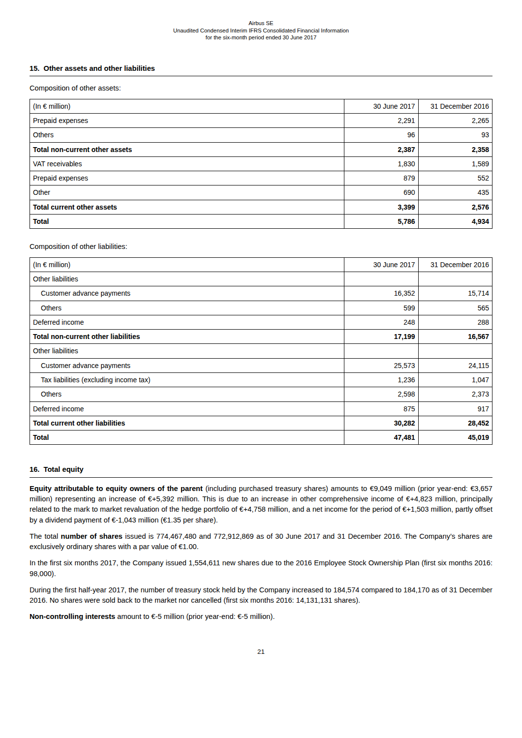Airbus SE
Unaudited Condensed Interim IFRS Consolidated Financial Information
for the six-month period ended 30 June 2017
15. Other assets and other liabilities
Composition of other assets:
| (In € million) | 30 June 2017 | 31 December 2016 |
| --- | --- | --- |
| Prepaid expenses | 2,291 | 2,265 |
| Others | 96 | 93 |
| Total non-current other assets | 2,387 | 2,358 |
| VAT receivables | 1,830 | 1,589 |
| Prepaid expenses | 879 | 552 |
| Other | 690 | 435 |
| Total current other assets | 3,399 | 2,576 |
| Total | 5,786 | 4,934 |
Composition of other liabilities:
| (In € million) | 30 June 2017 | 31 December 2016 |
| --- | --- | --- |
| Other liabilities | | |
| Customer advance payments | 16,352 | 15,714 |
| Others | 599 | 565 |
| Deferred income | 248 | 288 |
| Total non-current other liabilities | 17,199 | 16,567 |
| Other liabilities | | |
| Customer advance payments | 25,573 | 24,115 |
| Tax liabilities (excluding income tax) | 1,236 | 1,047 |
| Others | 2,598 | 2,373 |
| Deferred income | 875 | 917 |
| Total current other liabilities | 30,282 | 28,452 |
| Total | 47,481 | 45,019 |
16. Total equity
Equity attributable to equity owners of the parent (including purchased treasury shares) amounts to €9,049 million (prior year-end: €3,657 million) representing an increase of €+5,392 million. This is due to an increase in other comprehensive income of €+4,823 million, principally related to the mark to market revaluation of the hedge portfolio of €+4,758 million, and a net income for the period of €+1,503 million, partly offset by a dividend payment of €-1,043 million (€1.35 per share).
The total number of shares issued is 774,467,480 and 772,912,869 as of 30 June 2017 and 31 December 2016. The Company’s shares are exclusively ordinary shares with a par value of €1.00.
In the first six months 2017, the Company issued 1,554,611 new shares due to the 2016 Employee Stock Ownership Plan (first six months 2016: 98,000).
During the first half-year 2017, the number of treasury stock held by the Company increased to 184,574 compared to 184,170 as of 31 December 2016. No shares were sold back to the market nor cancelled (first six months 2016: 14,131,131 shares).
Non-controlling interests amount to €-5 million (prior year-end: €-5 million).
21